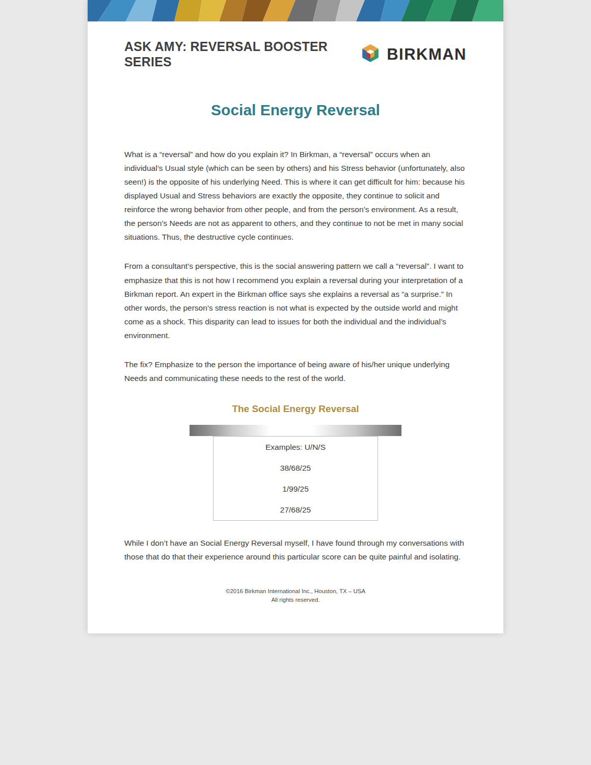Ask Amy: Reversal Booster Series
BIRKMAN
Social Energy Reversal
What is a “reversal” and how do you explain it? In Birkman, a “reversal” occurs when an individual’s Usual style (which can be seen by others) and his Stress behavior (unfortunately, also seen!) is the opposite of his underlying Need. This is where it can get difficult for him: because his displayed Usual and Stress behaviors are exactly the opposite, they continue to solicit and reinforce the wrong behavior from other people, and from the person’s environment. As a result, the person’s Needs are not as apparent to others, and they continue to not be met in many social situations. Thus, the destructive cycle continues.
From a consultant’s perspective, this is the social answering pattern we call a “reversal”. I want to emphasize that this is not how I recommend you explain a reversal during your interpretation of a Birkman report. An expert in the Birkman office says she explains a reversal as “a surprise.” In other words, the person’s stress reaction is not what is expected by the outside world and might come as a shock. This disparity can lead to issues for both the individual and the individual’s environment.
The fix? Emphasize to the person the importance of being aware of his/her unique underlying Needs and communicating these needs to the rest of the world.
The Social Energy Reversal
| Examples: U/N/S |
| 38/68/25 |
| 1/99/25 |
| 27/68/25 |
While I don’t have an Social Energy Reversal myself, I have found through my conversations with those that do that their experience around this particular score can be quite painful and isolating.
©2016 Birkman International Inc., Houston, TX – USA
All rights reserved.